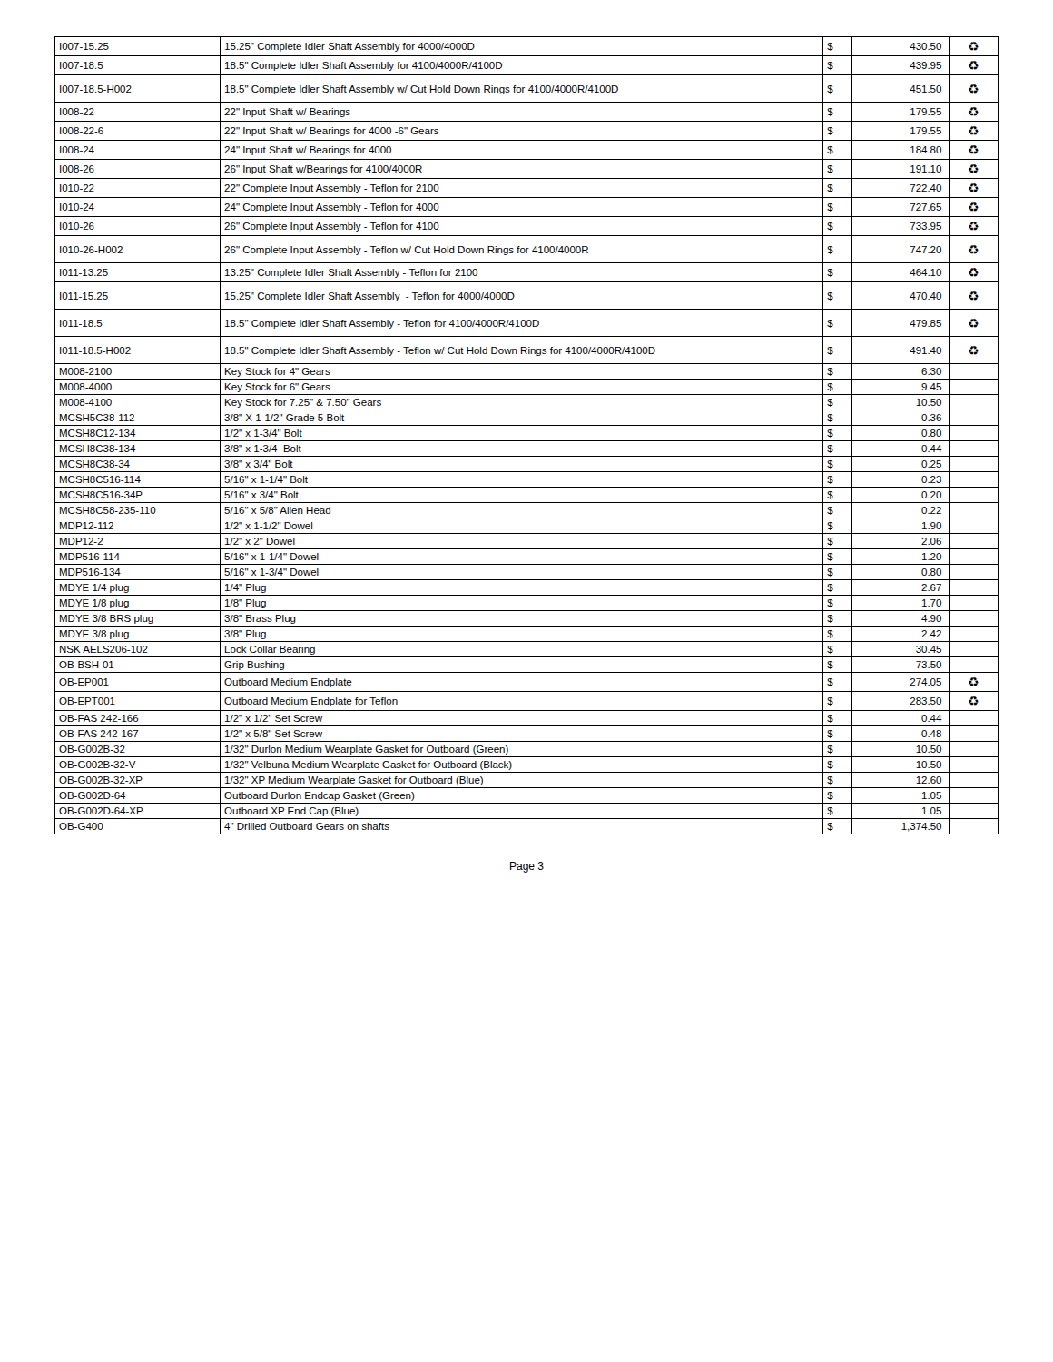| I007-15.25 | 15.25" Complete Idler Shaft Assembly for 4000/4000D | $ | 430.50 | ♻ |
| I007-18.5 | 18.5" Complete Idler Shaft Assembly for 4100/4000R/4100D | $ | 439.95 | ♻ |
| I007-18.5-H002 | 18.5" Complete Idler Shaft Assembly w/ Cut Hold Down Rings for 4100/4000R/4100D | $ | 451.50 | ♻ |
| I008-22 | 22" Input Shaft w/ Bearings | $ | 179.55 | ♻ |
| I008-22-6 | 22" Input Shaft w/ Bearings for 4000 -6" Gears | $ | 179.55 | ♻ |
| I008-24 | 24" Input Shaft w/ Bearings for 4000 | $ | 184.80 | ♻ |
| I008-26 | 26" Input Shaft w/Bearings for 4100/4000R | $ | 191.10 | ♻ |
| I010-22 | 22" Complete Input Assembly - Teflon for 2100 | $ | 722.40 | ♻ |
| I010-24 | 24" Complete Input Assembly - Teflon for 4000 | $ | 727.65 | ♻ |
| I010-26 | 26" Complete Input Assembly - Teflon for 4100 | $ | 733.95 | ♻ |
| I010-26-H002 | 26" Complete Input Assembly - Teflon w/ Cut Hold Down Rings for 4100/4000R | $ | 747.20 | ♻ |
| I011-13.25 | 13.25" Complete Idler Shaft Assembly - Teflon for 2100 | $ | 464.10 | ♻ |
| I011-15.25 | 15.25" Complete Idler Shaft Assembly - Teflon for 4000/4000D | $ | 470.40 | ♻ |
| I011-18.5 | 18.5" Complete Idler Shaft Assembly - Teflon for 4100/4000R/4100D | $ | 479.85 | ♻ |
| I011-18.5-H002 | 18.5" Complete Idler Shaft Assembly - Teflon w/ Cut Hold Down Rings for 4100/4000R/4100D | $ | 491.40 | ♻ |
| M008-2100 | Key Stock for 4" Gears | $ | 6.30 | |
| M008-4000 | Key Stock for 6" Gears | $ | 9.45 | |
| M008-4100 | Key Stock for 7.25" & 7.50" Gears | $ | 10.50 | |
| MCSH5C38-112 | 3/8" X 1-1/2" Grade 5 Bolt | $ | 0.36 | |
| MCSH8C12-134 | 1/2" x 1-3/4" Bolt | $ | 0.80 | |
| MCSH8C38-134 | 3/8" x 1-3/4 Bolt | $ | 0.44 | |
| MCSH8C38-34 | 3/8" x 3/4" Bolt | $ | 0.25 | |
| MCSH8C516-114 | 5/16" x 1-1/4" Bolt | $ | 0.23 | |
| MCSH8C516-34P | 5/16" x 3/4" Bolt | $ | 0.20 | |
| MCSH8C58-235-110 | 5/16" x 5/8" Allen Head | $ | 0.22 | |
| MDP12-112 | 1/2" x 1-1/2" Dowel | $ | 1.90 | |
| MDP12-2 | 1/2" x 2" Dowel | $ | 2.06 | |
| MDP516-114 | 5/16" x 1-1/4" Dowel | $ | 1.20 | |
| MDP516-134 | 5/16" x 1-3/4" Dowel | $ | 0.80 | |
| MDYE 1/4 plug | 1/4" Plug | $ | 2.67 | |
| MDYE 1/8 plug | 1/8" Plug | $ | 1.70 | |
| MDYE 3/8 BRS plug | 3/8" Brass Plug | $ | 4.90 | |
| MDYE 3/8 plug | 3/8" Plug | $ | 2.42 | |
| NSK AELS206-102 | Lock Collar Bearing | $ | 30.45 | |
| OB-BSH-01 | Grip Bushing | $ | 73.50 | |
| OB-EP001 | Outboard Medium Endplate | $ | 274.05 | ♻ |
| OB-EPT001 | Outboard Medium Endplate for Teflon | $ | 283.50 | ♻ |
| OB-FAS 242-166 | 1/2" x 1/2" Set Screw | $ | 0.44 | |
| OB-FAS 242-167 | 1/2" x 5/8" Set Screw | $ | 0.48 | |
| OB-G002B-32 | 1/32" Durlon Medium Wearplate Gasket for Outboard (Green) | $ | 10.50 | |
| OB-G002B-32-V | 1/32" Velbuna Medium Wearplate Gasket for Outboard (Black) | $ | 10.50 | |
| OB-G002B-32-XP | 1/32" XP Medium Wearplate Gasket for Outboard (Blue) | $ | 12.60 | |
| OB-G002D-64 | Outboard Durlon Endcap Gasket (Green) | $ | 1.05 | |
| OB-G002D-64-XP | Outboard XP End Cap (Blue) | $ | 1.05 | |
| OB-G400 | 4" Drilled Outboard Gears on shafts | $ | 1,374.50 | |
Page 3